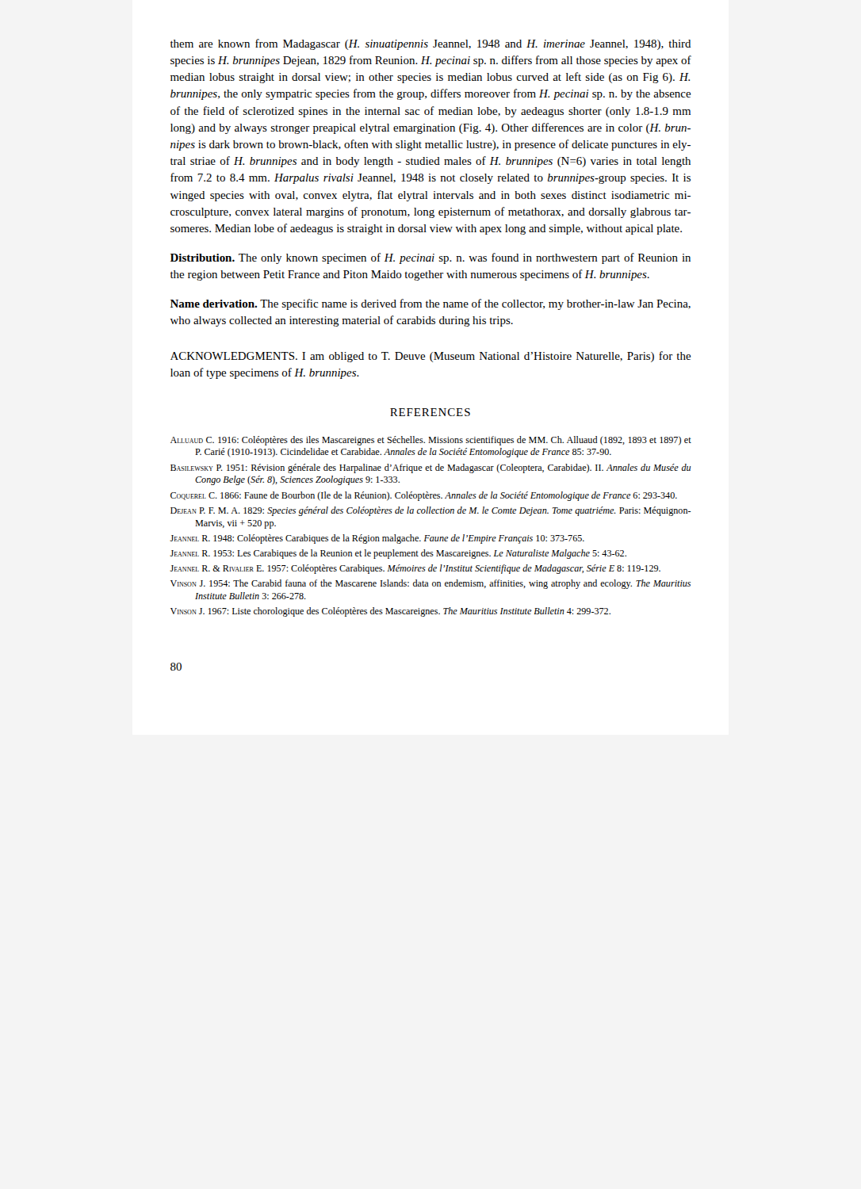them are known from Madagascar (H. sinuatipennis Jeannel, 1948 and H. imerinae Jeannel, 1948), third species is H. brunnipes Dejean, 1829 from Reunion. H. pecinai sp. n. differs from all those species by apex of median lobus straight in dorsal view; in other species is median lobus curved at left side (as on Fig 6). H. brunnipes, the only sympatric species from the group, differs moreover from H. pecinai sp. n. by the absence of the field of sclerotized spines in the internal sac of median lobe, by aedeagus shorter (only 1.8-1.9 mm long) and by always stronger preapical elytral emargination (Fig. 4). Other differences are in color (H. brunnipes is dark brown to brown-black, often with slight metallic lustre), in presence of delicate punctures in elytral striae of H. brunnipes and in body length - studied males of H. brunnipes (N=6) varies in total length from 7.2 to 8.4 mm. Harpalus rivalsi Jeannel, 1948 is not closely related to brunnipes-group species. It is winged species with oval, convex elytra, flat elytral intervals and in both sexes distinct isodiametric microsculpture, convex lateral margins of pronotum, long episternum of metathorax, and dorsally glabrous tarsomeres. Median lobe of aedeagus is straight in dorsal view with apex long and simple, without apical plate.
Distribution. The only known specimen of H. pecinai sp. n. was found in northwestern part of Reunion in the region between Petit France and Piton Maido together with numerous specimens of H. brunnipes.
Name derivation. The specific name is derived from the name of the collector, my brother-in-law Jan Pecina, who always collected an interesting material of carabids during his trips.
ACKNOWLEDGMENTS. I am obliged to T. Deuve (Museum National d’Histoire Naturelle, Paris) for the loan of type specimens of H. brunnipes.
REFERENCES
Alluaud C. 1916: Coléoptères des iles Mascareignes et Séchelles. Missions scientifiques de MM. Ch. Alluaud (1892, 1893 et 1897) et P. Carié (1910-1913). Cicindelidae et Carabidae. Annales de la Société Entomologique de France 85: 37-90.
Basilewsky P. 1951: Révision générale des Harpalinae d’Afrique et de Madagascar (Coleoptera, Carabidae). II. Annales du Musée du Congo Belge (Sér. 8), Sciences Zoologiques 9: 1-333.
Coquerel C. 1866: Faune de Bourbon (Ile de la Réunion). Coléoptères. Annales de la Société Entomologique de France 6: 293-340.
Dejean P. F. M. A. 1829: Species général des Coléoptères de la collection de M. le Comte Dejean. Tome quatriéme. Paris: Méquignon-Marvis, vii + 520 pp.
Jeannel R. 1948: Coléoptères Carabiques de la Région malgache. Faune de l’Empire Français 10: 373-765.
Jeannel R. 1953: Les Carabiques de la Reunion et le peuplement des Mascareignes. Le Naturaliste Malgache 5: 43-62.
Jeannel R. & Rivalier E. 1957: Coléoptères Carabiques. Mémoires de l’Institut Scientifique de Madagascar, Série E 8: 119-129.
Vinson J. 1954: The Carabid fauna of the Mascarene Islands: data on endemism, affinities, wing atrophy and ecology. The Mauritius Institute Bulletin 3: 266-278.
Vinson J. 1967: Liste chorologique des Coléoptères des Mascareignes. The Mauritius Institute Bulletin 4: 299-372.
80